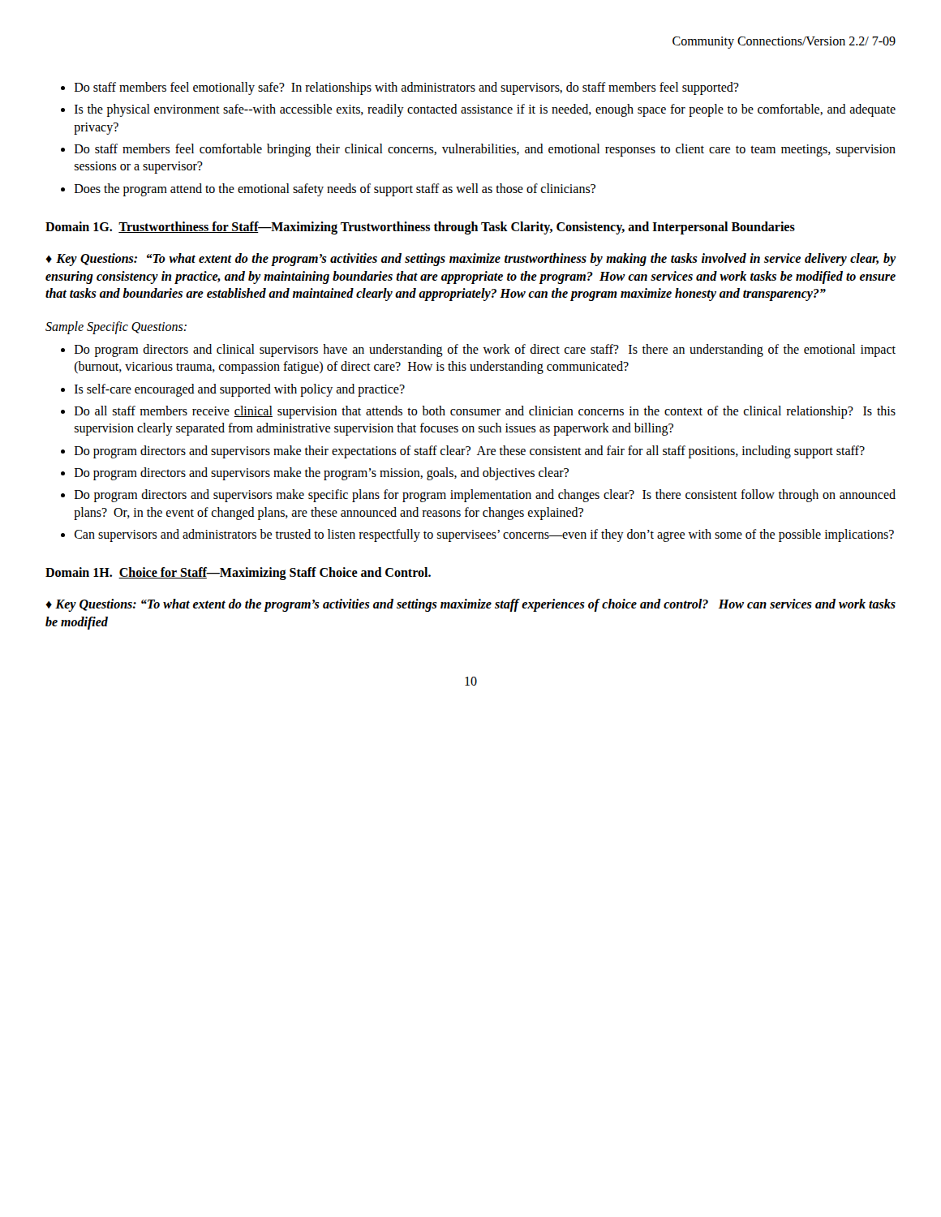Community Connections/Version 2.2/ 7-09
Do staff members feel emotionally safe? In relationships with administrators and supervisors, do staff members feel supported?
Is the physical environment safe--with accessible exits, readily contacted assistance if it is needed, enough space for people to be comfortable, and adequate privacy?
Do staff members feel comfortable bringing their clinical concerns, vulnerabilities, and emotional responses to client care to team meetings, supervision sessions or a supervisor?
Does the program attend to the emotional safety needs of support staff as well as those of clinicians?
Domain 1G. Trustworthiness for Staff—Maximizing Trustworthiness through Task Clarity, Consistency, and Interpersonal Boundaries
♦ Key Questions: “To what extent do the program’s activities and settings maximize trustworthiness by making the tasks involved in service delivery clear, by ensuring consistency in practice, and by maintaining boundaries that are appropriate to the program? How can services and work tasks be modified to ensure that tasks and boundaries are established and maintained clearly and appropriately? How can the program maximize honesty and transparency?”
Sample Specific Questions:
Do program directors and clinical supervisors have an understanding of the work of direct care staff? Is there an understanding of the emotional impact (burnout, vicarious trauma, compassion fatigue) of direct care? How is this understanding communicated?
Is self-care encouraged and supported with policy and practice?
Do all staff members receive clinical supervision that attends to both consumer and clinician concerns in the context of the clinical relationship? Is this supervision clearly separated from administrative supervision that focuses on such issues as paperwork and billing?
Do program directors and supervisors make their expectations of staff clear? Are these consistent and fair for all staff positions, including support staff?
Do program directors and supervisors make the program’s mission, goals, and objectives clear?
Do program directors and supervisors make specific plans for program implementation and changes clear? Is there consistent follow through on announced plans? Or, in the event of changed plans, are these announced and reasons for changes explained?
Can supervisors and administrators be trusted to listen respectfully to supervisees’ concerns—even if they don’t agree with some of the possible implications?
Domain 1H. Choice for Staff—Maximizing Staff Choice and Control.
♦ Key Questions: “To what extent do the program’s activities and settings maximize staff experiences of choice and control? How can services and work tasks be modified
10